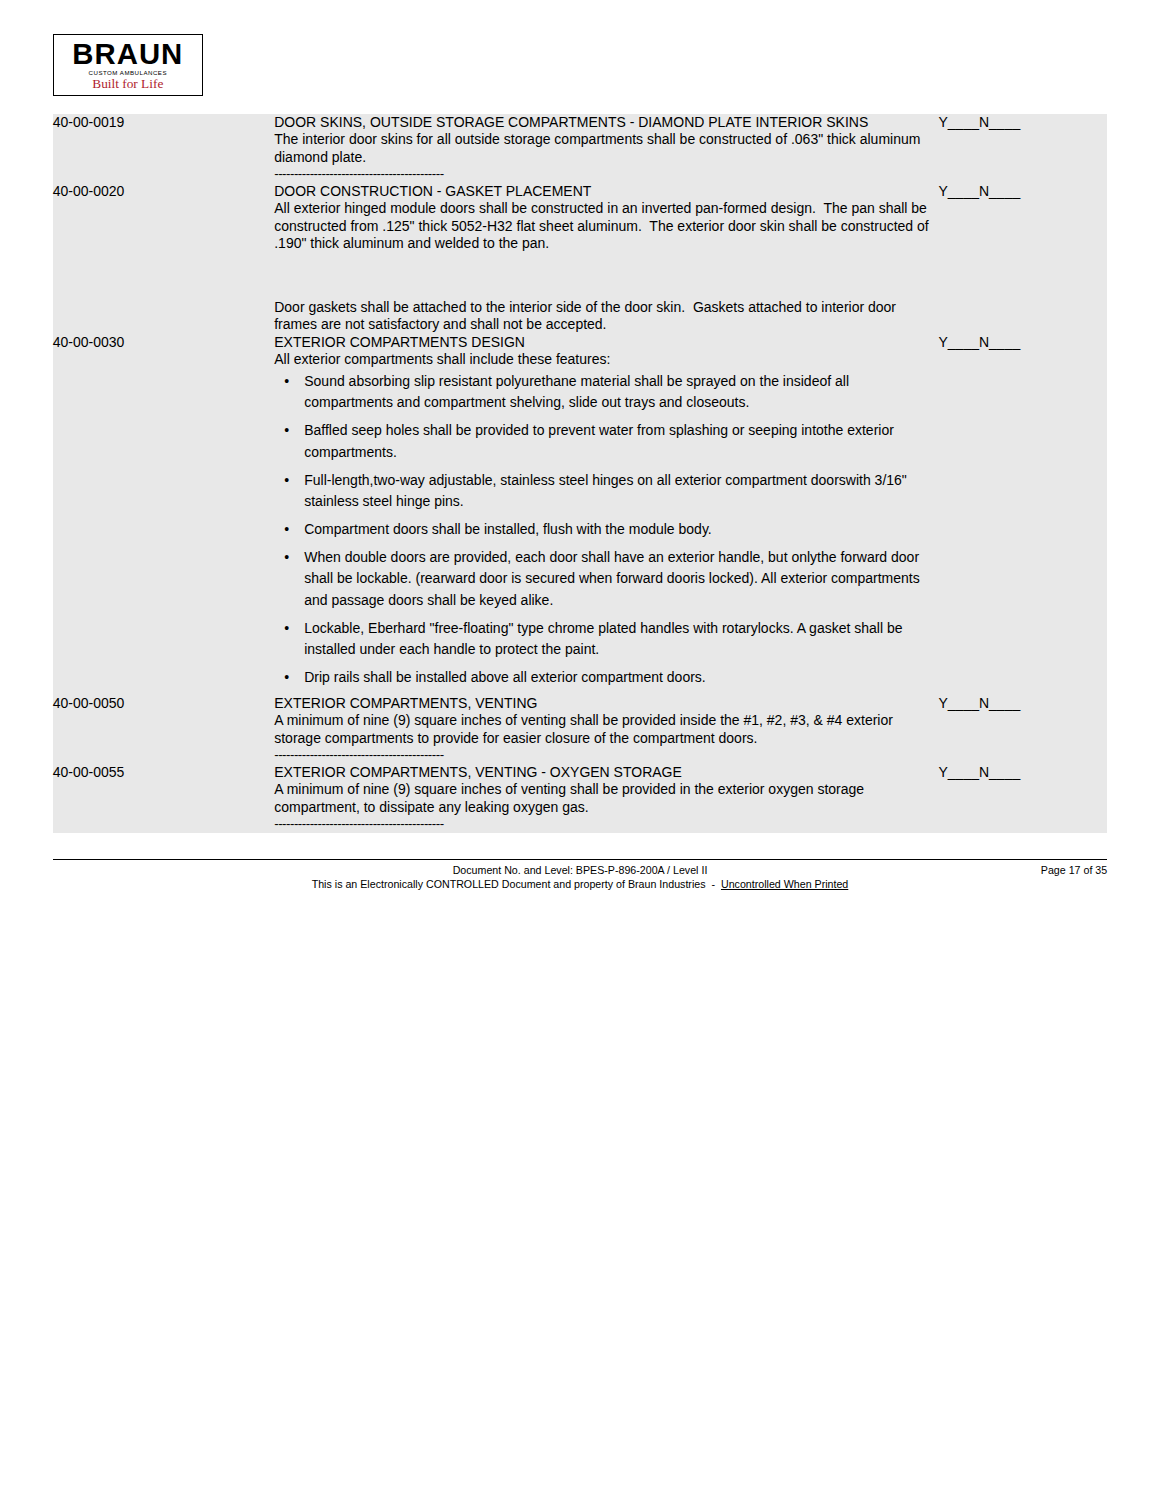BRAUN
CUSTOM AMBULANCES
Built for Life
| 40-00-0019 | DOOR SKINS, OUTSIDE STORAGE COMPARTMENTS - DIAMOND PLATE INTERIOR SKINS The interior door skins for all outside storage compartments shall be constructed of .063" thick aluminum diamond plate. ------------------------------------------- | Y____N____ |
| 40-00-0020 | DOOR CONSTRUCTION - GASKET PLACEMENT All exterior hinged module doors shall be constructed in an inverted pan-formed design. The pan shall be constructed from .125" thick 5052-H32 flat sheet aluminum. The exterior door skin shall be constructed of .190" thick aluminum and welded to the pan. Door gaskets shall be attached to the interior side of the door skin. Gaskets attached to interior door frames are not satisfactory and shall not be accepted. | Y____N____ |
| 40-00-0030 | EXTERIOR COMPARTMENTS DESIGN All exterior compartments shall include these features: Sound absorbing slip resistant polyurethane material shall be sprayed on the insideof all compartments and compartment shelving, slide out trays and closeouts. Baffled seep holes shall be provided to prevent water from splashing or seeping intothe exterior compartments. Full-length,two-way adjustable, stainless steel hinges on all exterior compartment doorswith 3/16" stainless steel hinge pins. Compartment doors shall be installed, flush with the module body. When double doors are provided, each door shall have an exterior handle, but onlythe forward door shall be lockable. (rearward door is secured when forward dooris locked). All exterior compartments and passage doors shall be keyed alike. Lockable, Eberhard "free-floating" type chrome plated handles with rotarylocks. A gasket shall be installed under each handle to protect the paint. Drip rails shall be installed above all exterior compartment doors. | Y____N____ |
| 40-00-0050 | EXTERIOR COMPARTMENTS, VENTING A minimum of nine (9) square inches of venting shall be provided inside the #1, #2, #3, & #4 exterior storage compartments to provide for easier closure of the compartment doors. ------------------------------------------- | Y____N____ |
| 40-00-0055 | EXTERIOR COMPARTMENTS, VENTING - OXYGEN STORAGE A minimum of nine (9) square inches of venting shall be provided in the exterior oxygen storage compartment, to dissipate any leaking oxygen gas. ------------------------------------------- | Y____N____ |
Document No. and Level: BPES-P-896-200A / Level II
This is an Electronically CONTROLLED Document and property of Braun Industries - Uncontrolled When Printed
Page 17 of 35